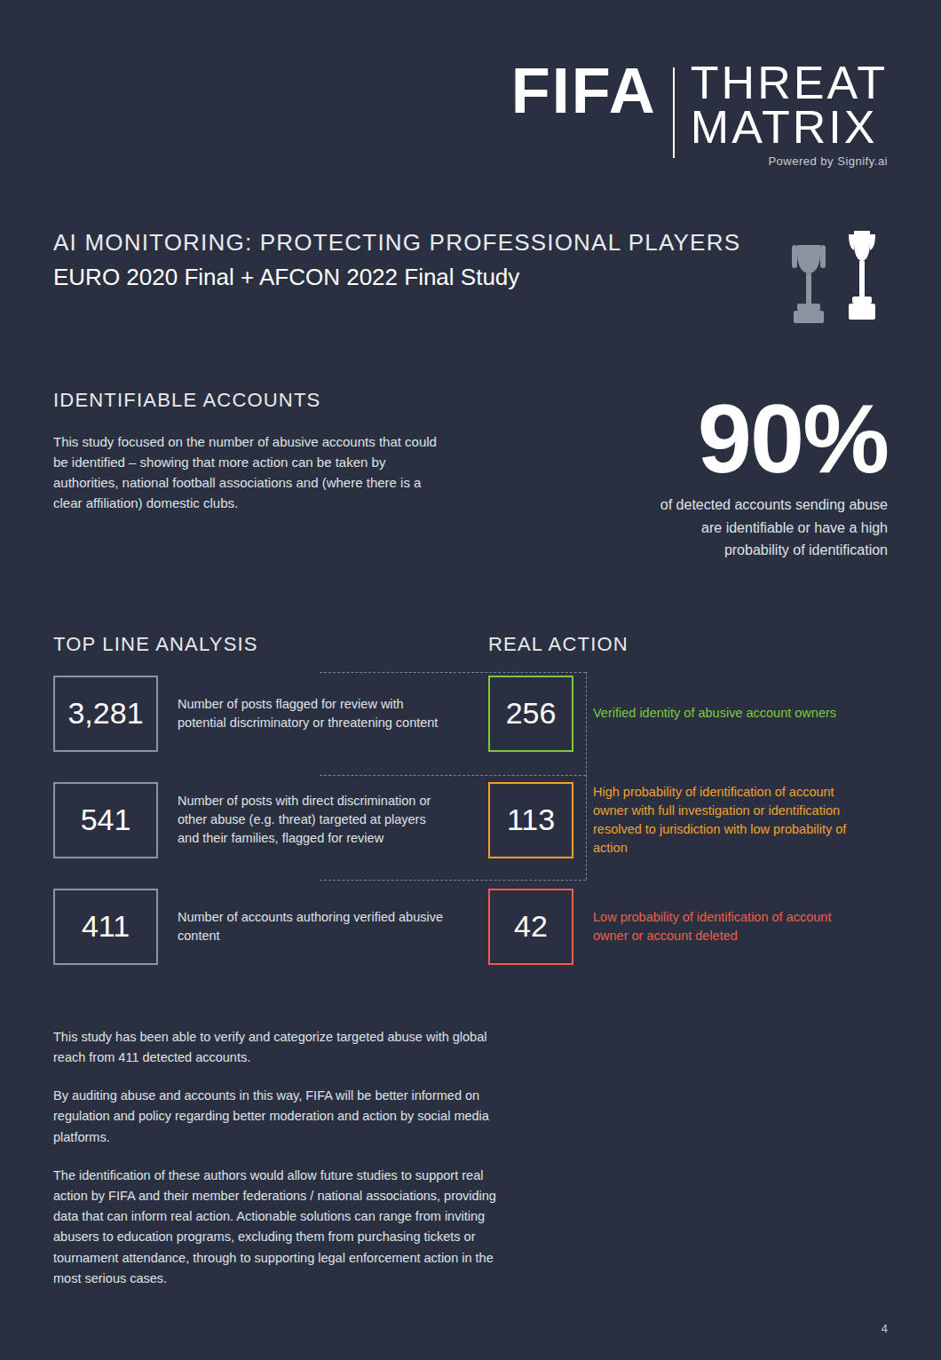FIFA
THREAT MATRIX Powered by Signify.ai
AI MONITORING: PROTECTING PROFESSIONAL PLAYERS
EURO 2020 Final + AFCON 2022 Final Study
IDENTIFIABLE ACCOUNTS
This study focused on the number of abusive accounts that could be identified – showing that more action can be taken by authorities, national football associations and (where there is a clear affiliation) domestic clubs.
90%
of detected accounts sending abuse
are identifiable or have a high
probability of identification
TOP LINE ANALYSIS
3,281
Number of posts flagged for review with potential discriminatory or threatening content
541
Number of posts with direct discrimination or other abuse (e.g. threat) targeted at players and their families, flagged for review
411
Number of accounts authoring verified abusive content
REAL ACTION
256
Verified identity of abusive account owners
113
High probability of identification of account owner with full investigation or identification resolved to jurisdiction with low probability of action
42
Low probability of identification of account owner or account deleted
This study has been able to verify and categorize targeted abuse with global reach from 411 detected accounts.
By auditing abuse and accounts in this way, FIFA will be better informed on regulation and policy regarding better moderation and action by social media platforms.
The identification of these authors would allow future studies to support real action by FIFA and their member federations / national associations, providing data that can inform real action. Actionable solutions can range from inviting abusers to education programs, excluding them from purchasing tickets or tournament attendance, through to supporting legal enforcement action in the most serious cases.
4